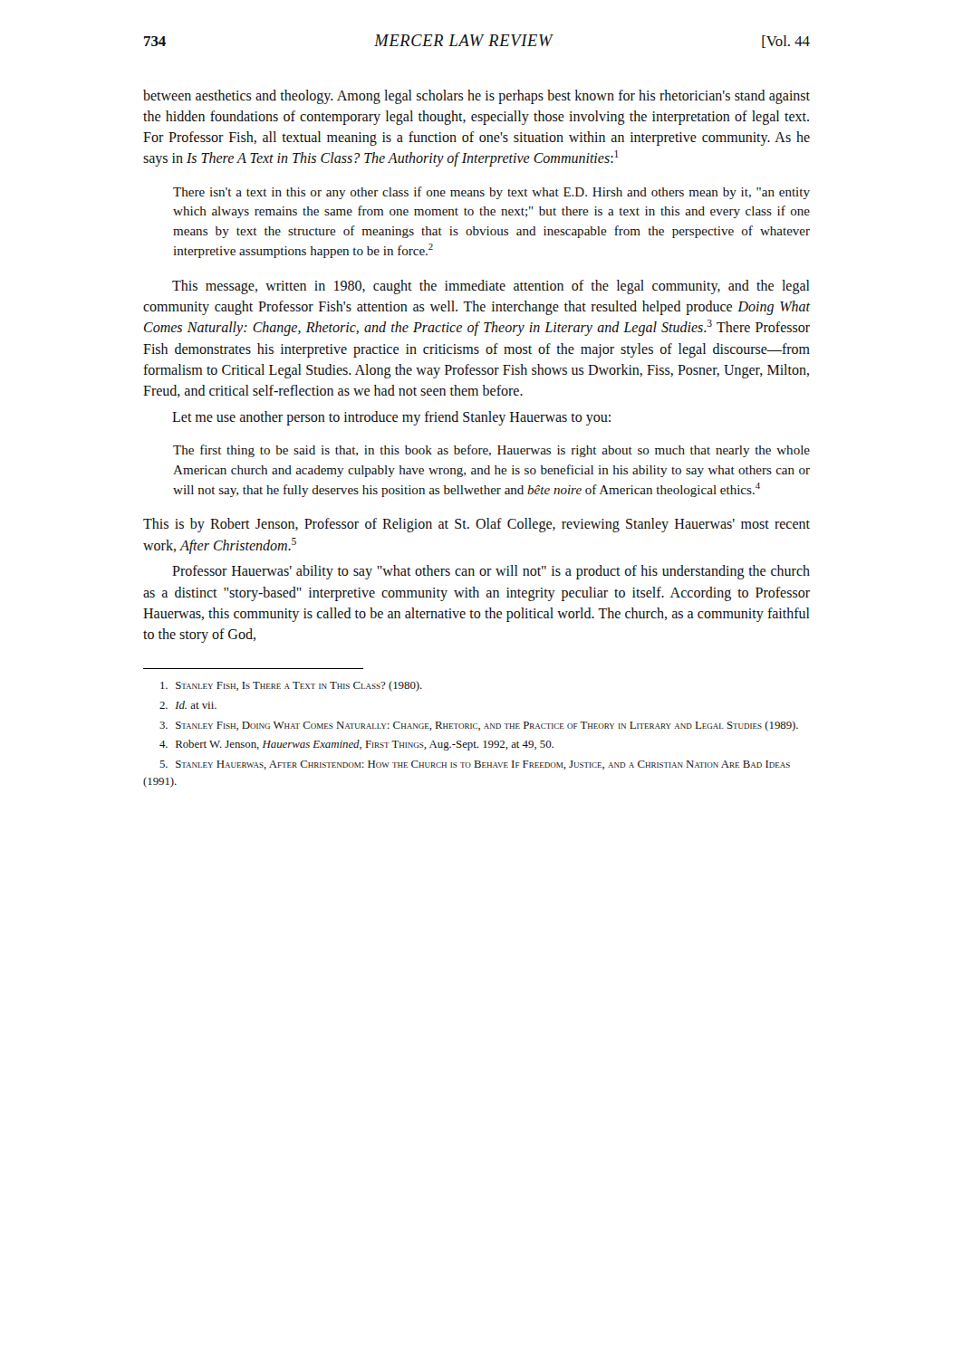734 MERCER LAW REVIEW [Vol. 44
between aesthetics and theology. Among legal scholars he is perhaps best known for his rhetorician's stand against the hidden foundations of contemporary legal thought, especially those involving the interpretation of legal text. For Professor Fish, all textual meaning is a function of one's situation within an interpretive community. As he says in Is There A Text in This Class? The Authority of Interpretive Communities:1
There isn't a text in this or any other class if one means by text what E.D. Hirsh and others mean by it, "an entity which always remains the same from one moment to the next;" but there is a text in this and every class if one means by text the structure of meanings that is obvious and inescapable from the perspective of whatever interpretive assumptions happen to be in force.2
This message, written in 1980, caught the immediate attention of the legal community, and the legal community caught Professor Fish's attention as well. The interchange that resulted helped produce Doing What Comes Naturally: Change, Rhetoric, and the Practice of Theory in Literary and Legal Studies.3 There Professor Fish demonstrates his interpretive practice in criticisms of most of the major styles of legal discourse—from formalism to Critical Legal Studies. Along the way Professor Fish shows us Dworkin, Fiss, Posner, Unger, Milton, Freud, and critical self-reflection as we had not seen them before.
Let me use another person to introduce my friend Stanley Hauerwas to you:
The first thing to be said is that, in this book as before, Hauerwas is right about so much that nearly the whole American church and academy culpably have wrong, and he is so beneficial in his ability to say what others can or will not say, that he fully deserves his position as bellwether and bête noire of American theological ethics.4
This is by Robert Jenson, Professor of Religion at St. Olaf College, reviewing Stanley Hauerwas' most recent work, After Christendom.5
Professor Hauerwas' ability to say "what others can or will not" is a product of his understanding the church as a distinct "story-based" interpretive community with an integrity peculiar to itself. According to Professor Hauerwas, this community is called to be an alternative to the political world. The church, as a community faithful to the story of God,
1. Stanley Fish, Is There a Text in This Class? (1980).
2. Id. at vii.
3. Stanley Fish, Doing What Comes Naturally: Change, Rhetoric, and the Practice of Theory in Literary and Legal Studies (1989).
4. Robert W. Jenson, Hauerwas Examined, First Things, Aug.-Sept. 1992, at 49, 50.
5. Stanley Hauerwas, After Christendom: How the Church is to Behave If Freedom, Justice, and a Christian Nation Are Bad Ideas (1991).